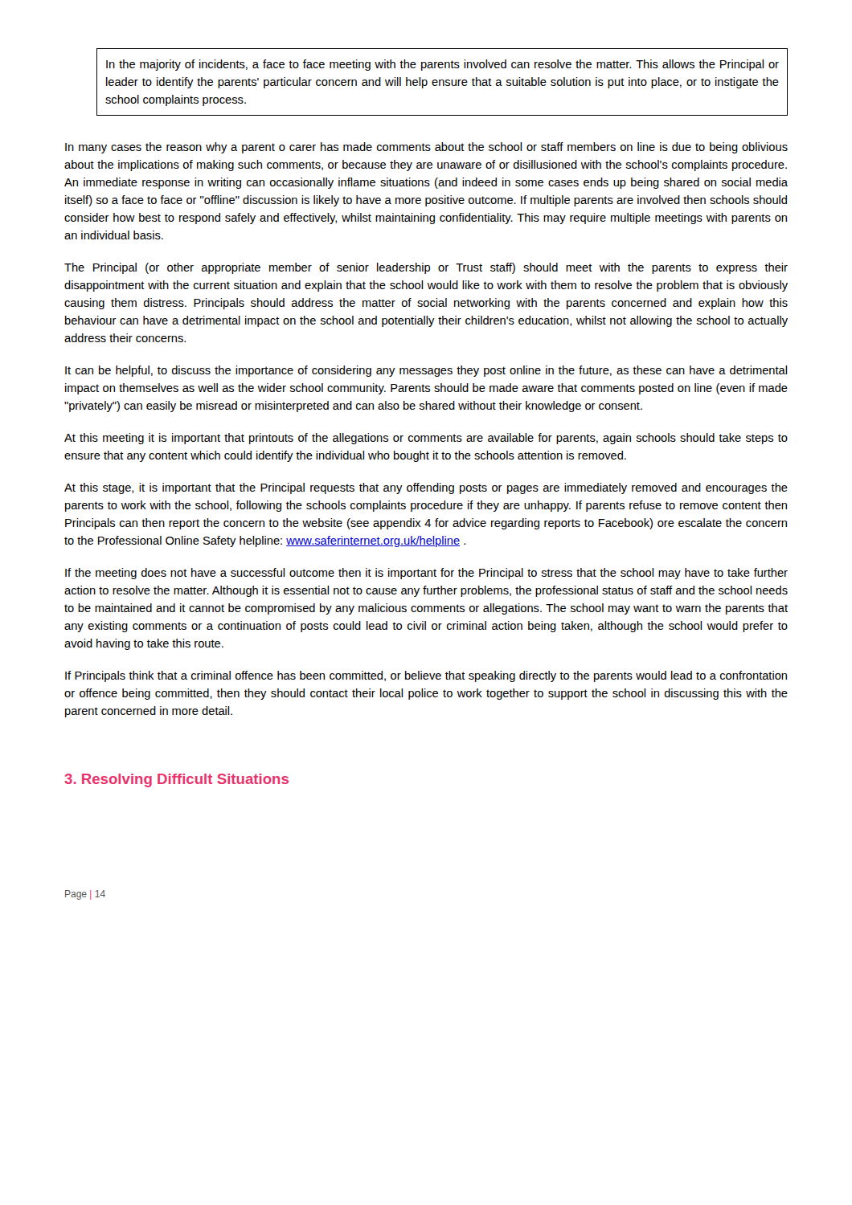In the majority of incidents, a face to face meeting with the parents involved can resolve the matter. This allows the Principal or leader to identify the parents' particular concern and will help ensure that a suitable solution is put into place, or to instigate the school complaints process.
In many cases the reason why a parent o carer has made comments about the school or staff members on line is due to being oblivious about the implications of making such comments, or because they are unaware of or disillusioned with the school's complaints procedure. An immediate response in writing can occasionally inflame situations (and indeed in some cases ends up being shared on social media itself) so a face to face or "offline" discussion is likely to have a more positive outcome. If multiple parents are involved then schools should consider how best to respond safely and effectively, whilst maintaining confidentiality. This may require multiple meetings with parents on an individual basis.
The Principal (or other appropriate member of senior leadership or Trust staff) should meet with the parents to express their disappointment with the current situation and explain that the school would like to work with them to resolve the problem that is obviously causing them distress. Principals should address the matter of social networking with the parents concerned and explain how this behaviour can have a detrimental impact on the school and potentially their children's education, whilst not allowing the school to actually address their concerns.
It can be helpful, to discuss the importance of considering any messages they post online in the future, as these can have a detrimental impact on themselves as well as the wider school community. Parents should be made aware that comments posted on line (even if made "privately") can easily be misread or misinterpreted and can also be shared without their knowledge or consent.
At this meeting it is important that printouts of the allegations or comments are available for parents, again schools should take steps to ensure that any content which could identify the individual who bought it to the schools attention is removed.
At this stage, it is important that the Principal requests that any offending posts or pages are immediately removed and encourages the parents to work with the school, following the schools complaints procedure if they are unhappy. If parents refuse to remove content then Principals can then report the concern to the website (see appendix 4 for advice regarding reports to Facebook) ore escalate the concern to the Professional Online Safety helpline: www.saferinternet.org.uk/helpline .
If the meeting does not have a successful outcome then it is important for the Principal to stress that the school may have to take further action to resolve the matter. Although it is essential not to cause any further problems, the professional status of staff and the school needs to be maintained and it cannot be compromised by any malicious comments or allegations. The school may want to warn the parents that any existing comments or a continuation of posts could lead to civil or criminal action being taken, although the school would prefer to avoid having to take this route.
If Principals think that a criminal offence has been committed, or believe that speaking directly to the parents would lead to a confrontation or offence being committed, then they should contact their local police to work together to support the school in discussing this with the parent concerned in more detail.
3. Resolving Difficult Situations
Page | 14